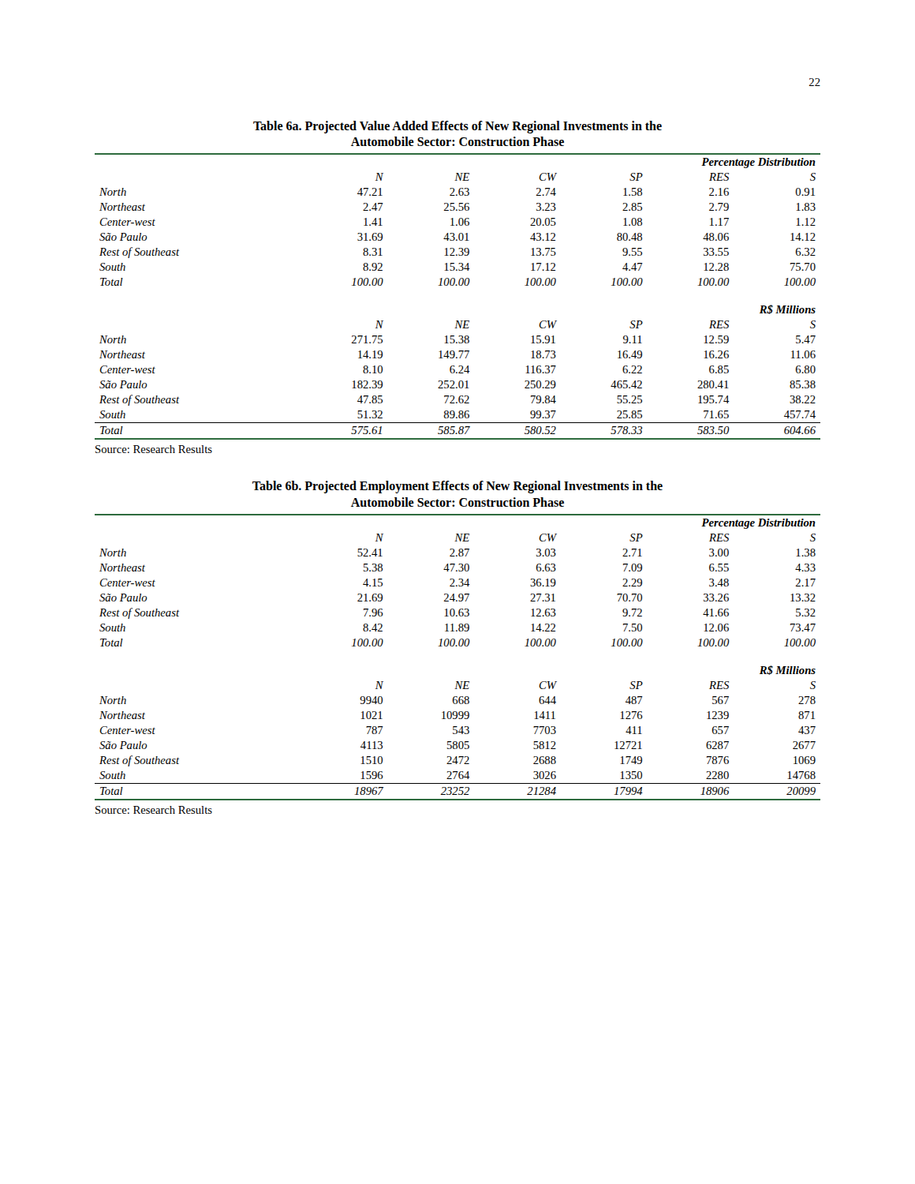22
Table 6a. Projected Value Added Effects of New Regional Investments in the
Automobile Sector: Construction Phase
| | Percentage Distribution |
| | N | NE | CW | SP | RES | S |
| North | 47.21 | 2.63 | 2.74 | 1.58 | 2.16 | 0.91 |
| Northeast | 2.47 | 25.56 | 3.23 | 2.85 | 2.79 | 1.83 |
| Center-west | 1.41 | 1.06 | 20.05 | 1.08 | 1.17 | 1.12 |
| São Paulo | 31.69 | 43.01 | 43.12 | 80.48 | 48.06 | 14.12 |
| Rest of Southeast | 8.31 | 12.39 | 13.75 | 9.55 | 33.55 | 6.32 |
| South | 8.92 | 15.34 | 17.12 | 4.47 | 12.28 | 75.70 |
| Total | 100.00 | 100.00 | 100.00 | 100.00 | 100.00 | 100.00 |
| | R$ Millions |
| | N | NE | CW | SP | RES | S |
| North | 271.75 | 15.38 | 15.91 | 9.11 | 12.59 | 5.47 |
| Northeast | 14.19 | 149.77 | 18.73 | 16.49 | 16.26 | 11.06 |
| Center-west | 8.10 | 6.24 | 116.37 | 6.22 | 6.85 | 6.80 |
| São Paulo | 182.39 | 252.01 | 250.29 | 465.42 | 280.41 | 85.38 |
| Rest of Southeast | 47.85 | 72.62 | 79.84 | 55.25 | 195.74 | 38.22 |
| South | 51.32 | 89.86 | 99.37 | 25.85 | 71.65 | 457.74 |
| Total | 575.61 | 585.87 | 580.52 | 578.33 | 583.50 | 604.66 |
Source: Research Results
Table 6b. Projected Employment Effects of New Regional Investments in the
Automobile Sector: Construction Phase
| | Percentage Distribution |
| | N | NE | CW | SP | RES | S |
| North | 52.41 | 2.87 | 3.03 | 2.71 | 3.00 | 1.38 |
| Northeast | 5.38 | 47.30 | 6.63 | 7.09 | 6.55 | 4.33 |
| Center-west | 4.15 | 2.34 | 36.19 | 2.29 | 3.48 | 2.17 |
| São Paulo | 21.69 | 24.97 | 27.31 | 70.70 | 33.26 | 13.32 |
| Rest of Southeast | 7.96 | 10.63 | 12.63 | 9.72 | 41.66 | 5.32 |
| South | 8.42 | 11.89 | 14.22 | 7.50 | 12.06 | 73.47 |
| Total | 100.00 | 100.00 | 100.00 | 100.00 | 100.00 | 100.00 |
| | R$ Millions |
| | N | NE | CW | SP | RES | S |
| North | 9940 | 668 | 644 | 487 | 567 | 278 |
| Northeast | 1021 | 10999 | 1411 | 1276 | 1239 | 871 |
| Center-west | 787 | 543 | 7703 | 411 | 657 | 437 |
| São Paulo | 4113 | 5805 | 5812 | 12721 | 6287 | 2677 |
| Rest of Southeast | 1510 | 2472 | 2688 | 1749 | 7876 | 1069 |
| South | 1596 | 2764 | 3026 | 1350 | 2280 | 14768 |
| Total | 18967 | 23252 | 21284 | 17994 | 18906 | 20099 |
Source: Research Results